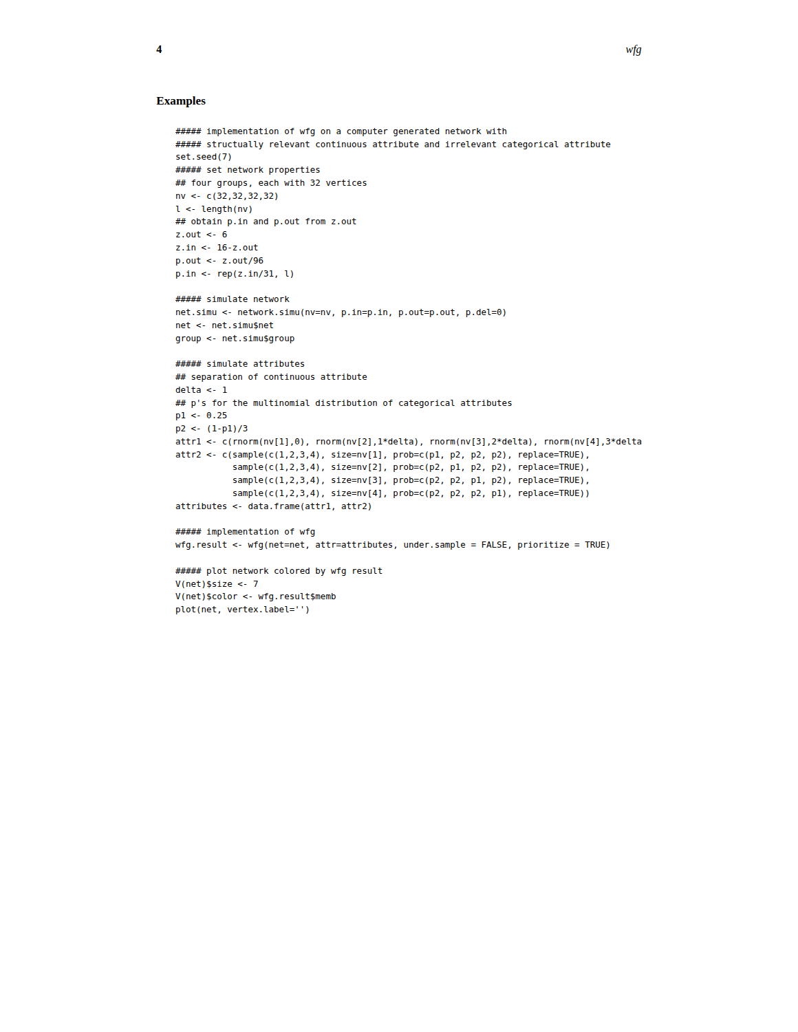4 wfg
Examples
##### implementation of wfg on a computer generated network with
##### structually relevant continuous attribute and irrelevant categorical attribute
set.seed(7)
##### set network properties
## four groups, each with 32 vertices
nv <- c(32,32,32,32)
l <- length(nv)
## obtain p.in and p.out from z.out
z.out <- 6
z.in <- 16-z.out
p.out <- z.out/96
p.in <- rep(z.in/31, l)

##### simulate network
net.simu <- network.simu(nv=nv, p.in=p.in, p.out=p.out, p.del=0)
net <- net.simu$net
group <- net.simu$group

##### simulate attributes
## separation of continuous attribute
delta <- 1
## p's for the multinomial distribution of categorical attributes
p1 <- 0.25
p2 <- (1-p1)/3
attr1 <- c(rnorm(nv[1],0), rnorm(nv[2],1*delta), rnorm(nv[3],2*delta), rnorm(nv[4],3*delta))
attr2 <- c(sample(c(1,2,3,4), size=nv[1], prob=c(p1, p2, p2, p2), replace=TRUE),
           sample(c(1,2,3,4), size=nv[2], prob=c(p2, p1, p2, p2), replace=TRUE),
           sample(c(1,2,3,4), size=nv[3], prob=c(p2, p2, p1, p2), replace=TRUE),
           sample(c(1,2,3,4), size=nv[4], prob=c(p2, p2, p2, p1), replace=TRUE))
attributes <- data.frame(attr1, attr2)

##### implementation of wfg
wfg.result <- wfg(net=net, attr=attributes, under.sample = FALSE, prioritize = TRUE)

##### plot network colored by wfg result
V(net)$size <- 7
V(net)$color <- wfg.result$memb
plot(net, vertex.label='')